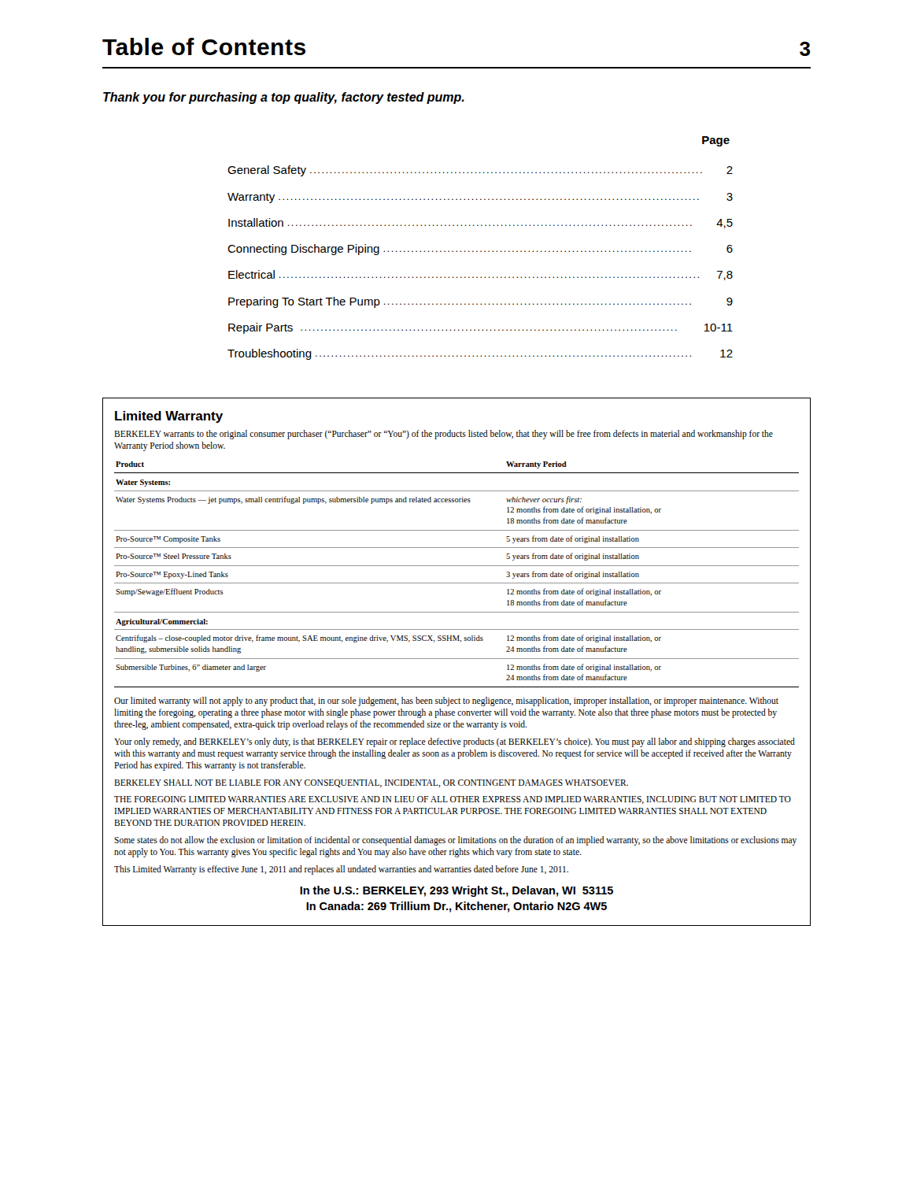Table of Contents
3
Thank you for purchasing a top quality, factory tested pump.
Page
General Safety .................................................................................................. 2
Warranty ......................................................................................................... 3
Installation ..................................................................................................... 4,5
Connecting Discharge Piping ............................................................................. 6
Electrical ......................................................................................................... 7,8
Preparing To Start The Pump ............................................................................. 9
Repair Parts .............................................................................................. 10-11
Troubleshooting .............................................................................................. 12
Limited Warranty
BERKELEY warrants to the original consumer purchaser (“Purchaser” or “You”) of the products listed below, that they will be free from defects in material and workmanship for the Warranty Period shown below.
| Product | Warranty Period |
| --- | --- |
| Water Systems: |
| Water Systems Products — jet pumps, small centrifugal pumps, submersible pumps and related accessories | whichever occurs first: 12 months from date of original installation, or 18 months from date of manufacture |
| Pro-Source™ Composite Tanks | 5 years from date of original installation |
| Pro-Source™ Steel Pressure Tanks | 5 years from date of original installation |
| Pro-Source™ Epoxy-Lined Tanks | 3 years from date of original installation |
| Sump/Sewage/Effluent Products | 12 months from date of original installation, or 18 months from date of manufacture |
| Agricultural/Commercial: |
| Centrifugals – close-coupled motor drive, frame mount, SAE mount, engine drive, VMS, SSCX, SSHM, solids handling, submersible solids handling | 12 months from date of original installation, or 24 months from date of manufacture |
| Submersible Turbines, 6” diameter and larger | 12 months from date of original installation, or 24 months from date of manufacture |
Our limited warranty will not apply to any product that, in our sole judgement, has been subject to negligence, misapplication, improper installation, or improper maintenance. Without limiting the foregoing, operating a three phase motor with single phase power through a phase converter will void the warranty. Note also that three phase motors must be protected by three-leg, ambient compensated, extra-quick trip overload relays of the recommended size or the warranty is void.
Your only remedy, and BERKELEY’s only duty, is that BERKELEY repair or replace defective products (at BERKELEY’s choice). You must pay all labor and shipping charges associated with this warranty and must request warranty service through the installing dealer as soon as a problem is discovered. No request for service will be accepted if received after the Warranty Period has expired. This warranty is not transferable.
BERKELEY SHALL NOT BE LIABLE FOR ANY CONSEQUENTIAL, INCIDENTAL, OR CONTINGENT DAMAGES WHATSOEVER.
THE FOREGOING LIMITED WARRANTIES ARE EXCLUSIVE AND IN LIEU OF ALL OTHER EXPRESS AND IMPLIED WARRANTIES, INCLUDING BUT NOT LIMITED TO IMPLIED WARRANTIES OF MERCHANTABILITY AND FITNESS FOR A PARTICULAR PURPOSE. THE FOREGOING LIMITED WARRANTIES SHALL NOT EXTEND BEYOND THE DURATION PROVIDED HEREIN.
Some states do not allow the exclusion or limitation of incidental or consequential damages or limitations on the duration of an implied warranty, so the above limitations or exclusions may not apply to You. This warranty gives You specific legal rights and You may also have other rights which vary from state to state.
This Limited Warranty is effective June 1, 2011 and replaces all undated warranties and warranties dated before June 1, 2011.
In the U.S.: BERKELEY, 293 Wright St., Delavan, WI 53115
In Canada: 269 Trillium Dr., Kitchener, Ontario N2G 4W5